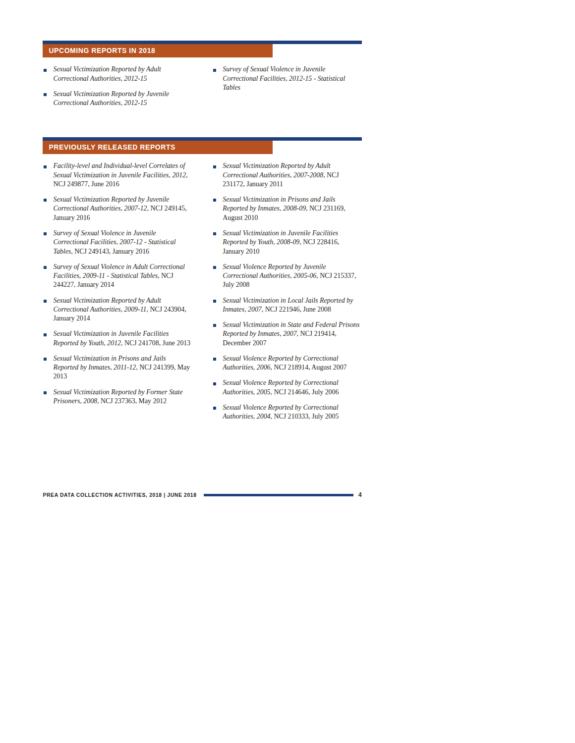UPCOMING REPORTS IN 2018
Sexual Victimization Reported by Adult Correctional Authorities, 2012-15
Sexual Victimization Reported by Juvenile Correctional Authorities, 2012-15
Survey of Sexual Violence in Juvenile Correctional Facilities, 2012-15 - Statistical Tables
PREVIOUSLY RELEASED REPORTS
Facility-level and Individual-level Correlates of Sexual Victimization in Juvenile Facilities, 2012, NCJ 249877, June 2016
Sexual Victimization Reported by Juvenile Correctional Authorities, 2007-12, NCJ 249145, January 2016
Survey of Sexual Violence in Juvenile Correctional Facilities, 2007-12 - Statistical Tables, NCJ 249143, January 2016
Survey of Sexual Violence in Adult Correctional Facilities, 2009-11 - Statistical Tables, NCJ 244227, January 2014
Sexual Victimization Reported by Adult Correctional Authorities, 2009-11, NCJ 243904, January 2014
Sexual Victimization in Juvenile Facilities Reported by Youth, 2012, NCJ 241708, June 2013
Sexual Victimization in Prisons and Jails Reported by Inmates, 2011-12, NCJ 241399, May 2013
Sexual Victimization Reported by Former State Prisoners, 2008, NCJ 237363, May 2012
Sexual Victimization Reported by Adult Correctional Authorities, 2007-2008, NCJ 231172, January 2011
Sexual Victimization in Prisons and Jails Reported by Inmates, 2008-09, NCJ 231169, August 2010
Sexual Victimization in Juvenile Facilities Reported by Youth, 2008-09, NCJ 228416, January 2010
Sexual Violence Reported by Juvenile Correctional Authorities, 2005-06, NCJ 215337, July 2008
Sexual Victimization in Local Jails Reported by Inmates, 2007, NCJ 221946, June 2008
Sexual Victimization in State and Federal Prisons Reported by Inmates, 2007, NCJ 219414, December 2007
Sexual Violence Reported by Correctional Authorities, 2006, NCJ 218914, August 2007
Sexual Violence Reported by Correctional Authorities, 2005, NCJ 214646, July 2006
Sexual Violence Reported by Correctional Authorities, 2004, NCJ 210333, July 2005
PREA DATA COLLECTION ACTIVITIES, 2018 | JUNE 2018 4